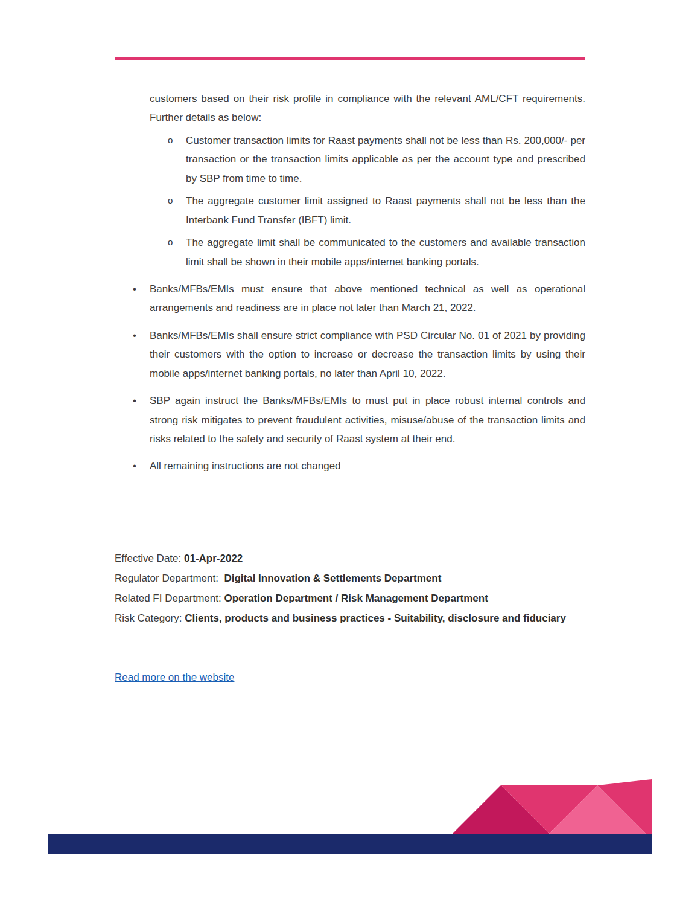customers based on their risk profile in compliance with the relevant AML/CFT requirements. Further details as below:
Customer transaction limits for Raast payments shall not be less than Rs. 200,000/- per transaction or the transaction limits applicable as per the account type and prescribed by SBP from time to time.
The aggregate customer limit assigned to Raast payments shall not be less than the Interbank Fund Transfer (IBFT) limit.
The aggregate limit shall be communicated to the customers and available transaction limit shall be shown in their mobile apps/internet banking portals.
Banks/MFBs/EMIs must ensure that above mentioned technical as well as operational arrangements and readiness are in place not later than March 21, 2022.
Banks/MFBs/EMIs shall ensure strict compliance with PSD Circular No. 01 of 2021 by providing their customers with the option to increase or decrease the transaction limits by using their mobile apps/internet banking portals, no later than April 10, 2022.
SBP again instruct the Banks/MFBs/EMIs to must put in place robust internal controls and strong risk mitigates to prevent fraudulent activities, misuse/abuse of the transaction limits and risks related to the safety and security of Raast system at their end.
All remaining instructions are not changed
Effective Date: 01-Apr-2022
Regulator Department: Digital Innovation & Settlements Department
Related FI Department: Operation Department / Risk Management Department
Risk Category: Clients, products and business practices - Suitability, disclosure and fiduciary
Read more on the website